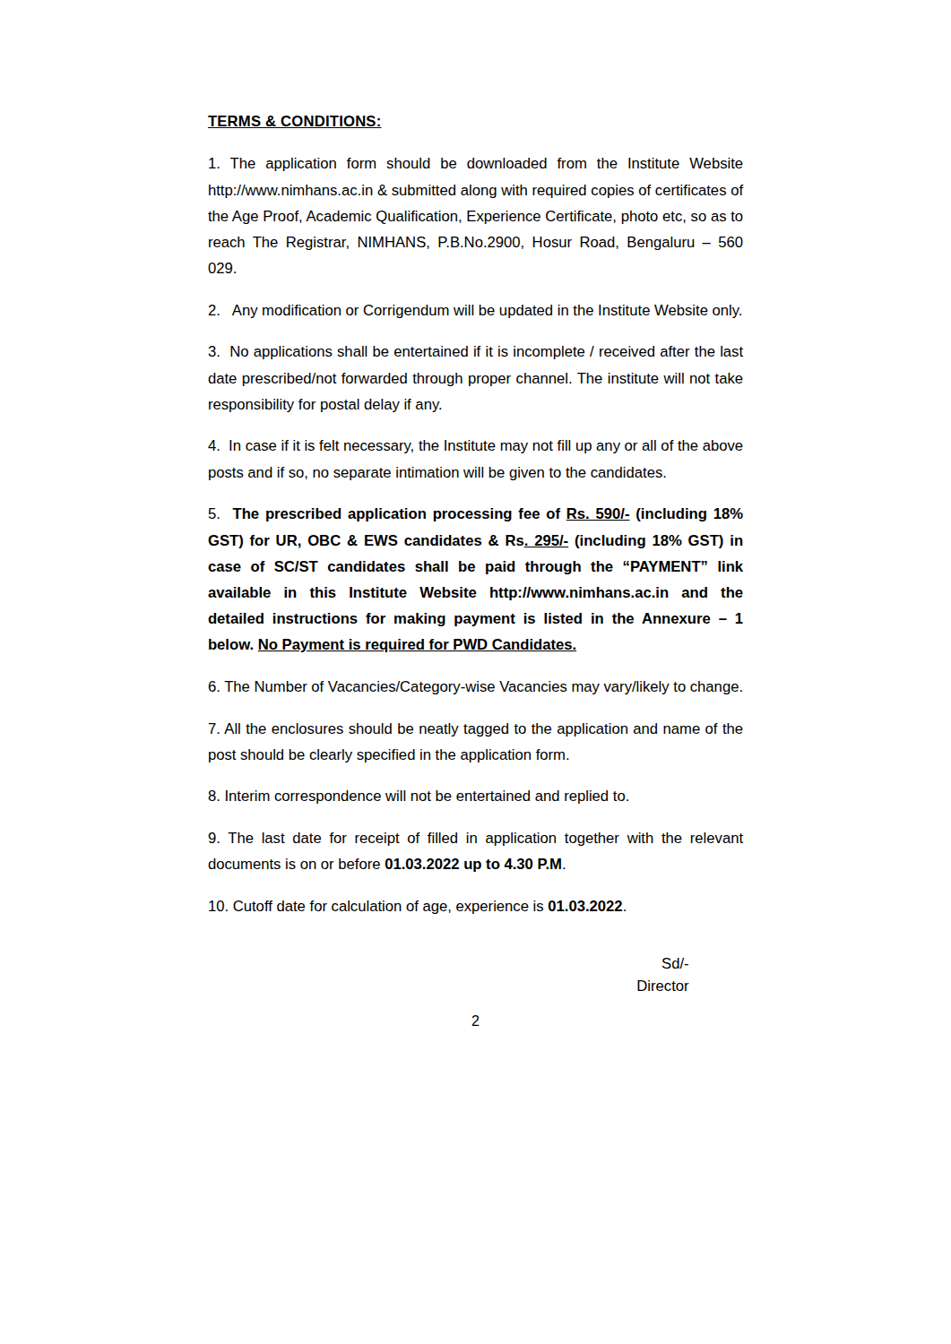TERMS & CONDITIONS:
1. The application form should be downloaded from the Institute Website http://www.nimhans.ac.in & submitted along with required copies of certificates of the Age Proof, Academic Qualification, Experience Certificate, photo etc, so as to reach The Registrar, NIMHANS, P.B.No.2900, Hosur Road, Bengaluru – 560 029.
2. Any modification or Corrigendum will be updated in the Institute Website only.
3. No applications shall be entertained if it is incomplete / received after the last date prescribed/not forwarded through proper channel. The institute will not take responsibility for postal delay if any.
4. In case if it is felt necessary, the Institute may not fill up any or all of the above posts and if so, no separate intimation will be given to the candidates.
5. The prescribed application processing fee of Rs. 590/- (including 18% GST) for UR, OBC & EWS candidates & Rs. 295/- (including 18% GST) in case of SC/ST candidates shall be paid through the “PAYMENT” link available in this Institute Website http://www.nimhans.ac.in and the detailed instructions for making payment is listed in the Annexure – 1 below. No Payment is required for PWD Candidates.
6. The Number of Vacancies/Category-wise Vacancies may vary/likely to change.
7. All the enclosures should be neatly tagged to the application and name of the post should be clearly specified in the application form.
8. Interim correspondence will not be entertained and replied to.
9. The last date for receipt of filled in application together with the relevant documents is on or before 01.03.2022 up to 4.30 P.M.
10. Cutoff date for calculation of age, experience is 01.03.2022.
Sd/- Director
2